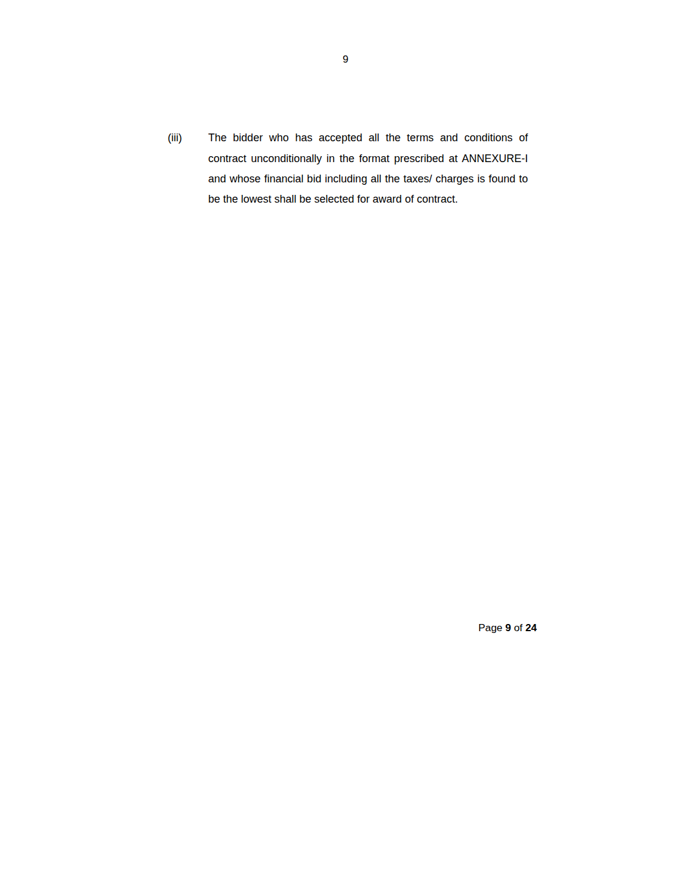9
(iii)
The bidder who has accepted all the terms and conditions of contract unconditionally in the format prescribed at ANNEXURE-I and whose financial bid including all the taxes/ charges is found to be the lowest shall be selected for award of contract.
Page 9 of 24